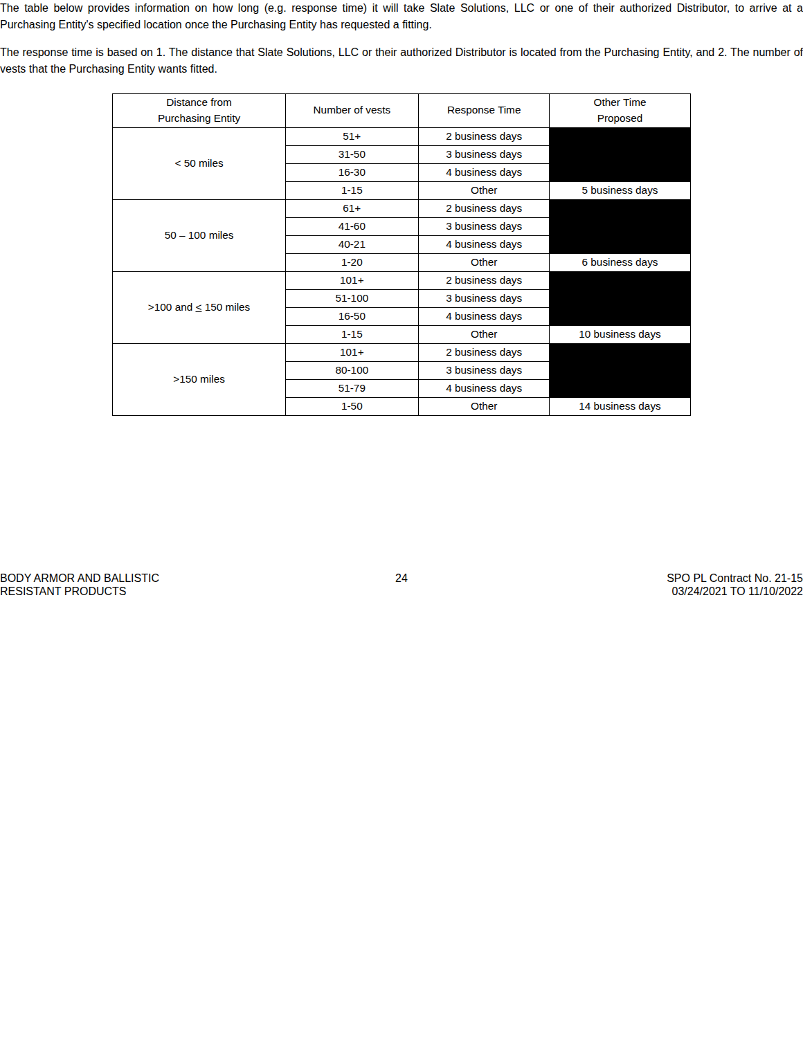The table below provides information on how long (e.g. response time) it will take Slate Solutions, LLC or one of their authorized Distributor, to arrive at a Purchasing Entity's specified location once the Purchasing Entity has requested a fitting.
The response time is based on 1. The distance that Slate Solutions, LLC or their authorized Distributor is located from the Purchasing Entity, and 2. The number of vests that the Purchasing Entity wants fitted.
| Distance from Purchasing Entity | Number of vests | Response Time | Other Time Proposed |
| --- | --- | --- | --- |
| < 50 miles | 51+ | 2 business days | |
| 31-50 | 3 business days |
| 16-30 | 4 business days |
| 1-15 | Other | 5 business days |
| 50 – 100 miles | 61+ | 2 business days | |
| 41-60 | 3 business days |
| 40-21 | 4 business days |
| 1-20 | Other | 6 business days |
| >100 and < 150 miles | 101+ | 2 business days | |
| 51-100 | 3 business days |
| 16-50 | 4 business days |
| 1-15 | Other | 10 business days |
| >150 miles | 101+ | 2 business days | |
| 80-100 | 3 business days |
| 51-79 | 4 business days |
| 1-50 | Other | 14 business days |
| BODY ARMOR AND BALLISTIC RESISTANT PRODUCTS | 24 | SPO PL Contract No. 21-15 03/24/2021 TO 11/10/2022 |